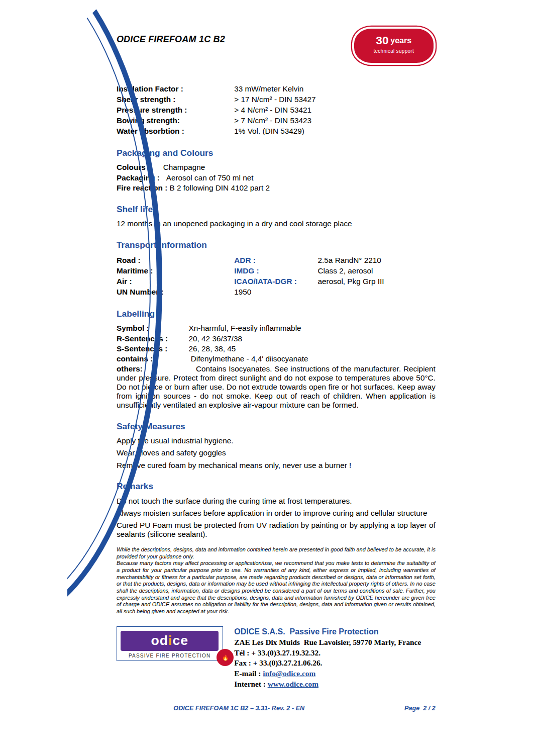ODICE FIREFOAM 1C B2
30 years technical support
| Insulation Factor : | 33 mW/meter Kelvin |
| Shear strength : | > 17 N/cm² - DIN 53427 |
| Pressure strength : | > 4 N/cm² - DIN 53421 |
| Bowing strength: | > 7 N/cm² - DIN 53423 |
| Water absorbtion : | 1% Vol. (DIN 53429) |
Packaging and Colours
Colours : Champagne
Packaging : Aerosol can of 750 ml net
Fire reaction : B 2 following DIN 4102 part 2
Shelf life
12 months in an unopened packaging in a dry and cool storage place
Transport Information
| Road : | ADR : | 2.5a RandN° 2210 |
| Maritime : | IMDG : | Class 2, aerosol |
| Air : | ICAO/IATA-DGR : | aerosol, Pkg Grp III |
| UN Number : | 1950 | |
Labelling
Symbol : Xn-harmful, F-easily inflammable
R-Sentences : 20, 42 36/37/38
S-Sentences : 26, 28, 38, 45
contains : Difenylmethane - 4,4' diisocyanate
others: Contains Isocyanates. See instructions of the manufacturer. Recipient under pressure. Protect from direct sunlight and do not expose to temperatures above 50°C. Do not pierce or burn after use. Do not extrude towards open fire or hot surfaces. Keep away from ignition sources - do not smoke. Keep out of reach of children. When application is unsufficiently ventilated an explosive air-vapour mixture can be formed.
Safety Measures
Apply the usual industrial hygiene.
Wear gloves and safety goggles
Remove cured foam by mechanical means only, never use a burner !
Remarks
Do not touch the surface during the curing time at frost temperatures.
Always moisten surfaces before application in order to improve curing and cellular structure
Cured PU Foam must be protected from UV radiation by painting or by applying a top layer of sealants (silicone sealant).
While the descriptions, designs, data and information contained herein are presented in good faith and believed to be accurate, it is provided for your guidance only.
Because many factors may affect processing or application/use, we recommend that you make tests to determine the suitability of a product for your particular purpose prior to use. No warranties of any kind, either express or implied, including warranties of merchantability or fitness for a particular purpose, are made regarding products described or designs, data or information set forth, or that the products, designs, data or information may be used without infringing the intellectual property rights of others. In no case shall the descriptions, information, data or designs provided be considered a part of our terms and conditions of sale. Further, you expressly understand and agree that the descriptions, designs, data and information furnished by ODICE hereunder are given free of charge and ODICE assumes no obligation or liability for the description, designs, data and information given or results obtained, all such being given and accepted at your risk.
odice
PASSIVE FIRE PROTECTION
🔥
ODICE S.A.S. Passive Fire Protection
ZAE Les Dix Muids Rue Lavoisier, 59770 Marly, France
Tél : + 33.(0)3.27.19.32.32.
Fax : + 33.(0)3.27.21.06.26.
E-mail : info@odice.com
Internet : www.odice.com
ODICE FIREFOAM 1C B2 – 3.31- Rev. 2 - EN Page 2 / 2